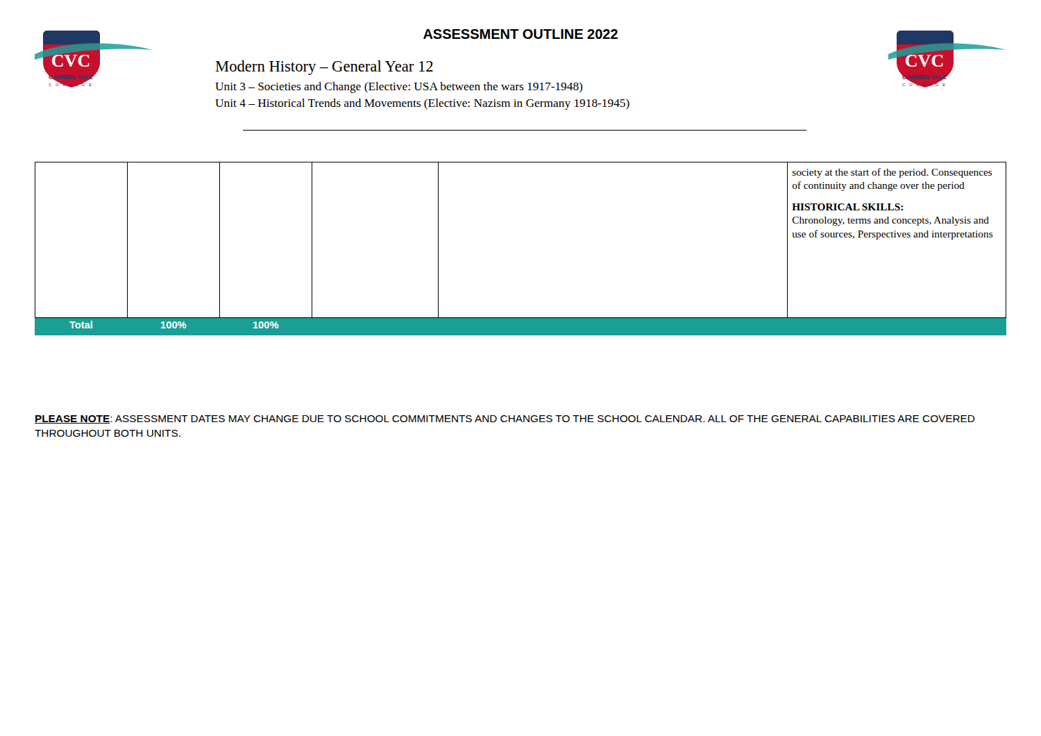CVC CANNING VALE C O L L E G E
CVC CANNING VALE C O L L E G E
ASSESSMENT OUTLINE 2022
Modern History – General Year 12
Unit 3 – Societies and Change (Elective: USA between the wars 1917-1948)
Unit 4 – Historical Trends and Movements (Elective: Nazism in Germany 1918-1945)
| | | | | | society at the start of the period. Consequences of continuity and change over the period HISTORICAL SKILLS: Chronology, terms and concepts, Analysis and use of sources, Perspectives and interpretations |
| Total | 100% | 100% | | | |
PLEASE NOTE: ASSESSMENT DATES MAY CHANGE DUE TO SCHOOL COMMITMENTS AND CHANGES TO THE SCHOOL CALENDAR. ALL OF THE GENERAL CAPABILITIES ARE COVERED THROUGHOUT BOTH UNITS.